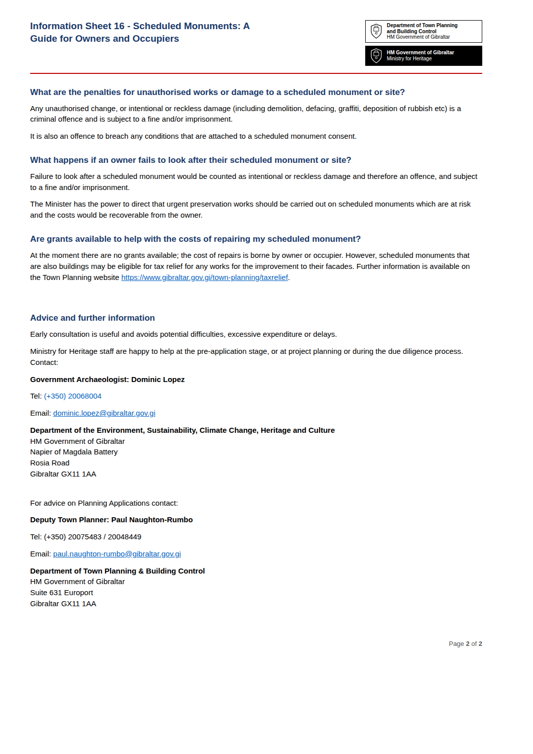Information Sheet 16 - Scheduled Monuments: A Guide for Owners and Occupiers
Department of Town Planning and Building Control HM Government of Gibraltar
HM Government of Gibraltar Ministry for Heritage
What are the penalties for unauthorised works or damage to a scheduled monument or site?
Any unauthorised change, or intentional or reckless damage (including demolition, defacing, graffiti, deposition of rubbish etc) is a criminal offence and is subject to a fine and/or imprisonment.
It is also an offence to breach any conditions that are attached to a scheduled monument consent.
What happens if an owner fails to look after their scheduled monument or site?
Failure to look after a scheduled monument would be counted as intentional or reckless damage and therefore an offence, and subject to a fine and/or imprisonment.
The Minister has the power to direct that urgent preservation works should be carried out on scheduled monuments which are at risk and the costs would be recoverable from the owner.
Are grants available to help with the costs of repairing my scheduled monument?
At the moment there are no grants available; the cost of repairs is borne by owner or occupier. However, scheduled monuments that are also buildings may be eligible for tax relief for any works for the improvement to their facades. Further information is available on the Town Planning website https://www.gibraltar.gov.gi/town-planning/taxrelief.
Advice and further information
Early consultation is useful and avoids potential difficulties, excessive expenditure or delays.
Ministry for Heritage staff are happy to help at the pre-application stage, or at project planning or during the due diligence process. Contact:
Government Archaeologist: Dominic Lopez
Tel: (+350) 20068004
Email: dominic.lopez@gibraltar.gov.gi
Department of the Environment, Sustainability, Climate Change, Heritage and Culture
HM Government of Gibraltar
Napier of Magdala Battery
Rosia Road
Gibraltar GX11 1AA
For advice on Planning Applications contact:
Deputy Town Planner: Paul Naughton-Rumbo
Tel: (+350) 20075483 / 20048449
Email: paul.naughton-rumbo@gibraltar.gov.gi
Department of Town Planning & Building Control
HM Government of Gibraltar
Suite 631 Europort
Gibraltar GX11 1AA
Page 2 of 2